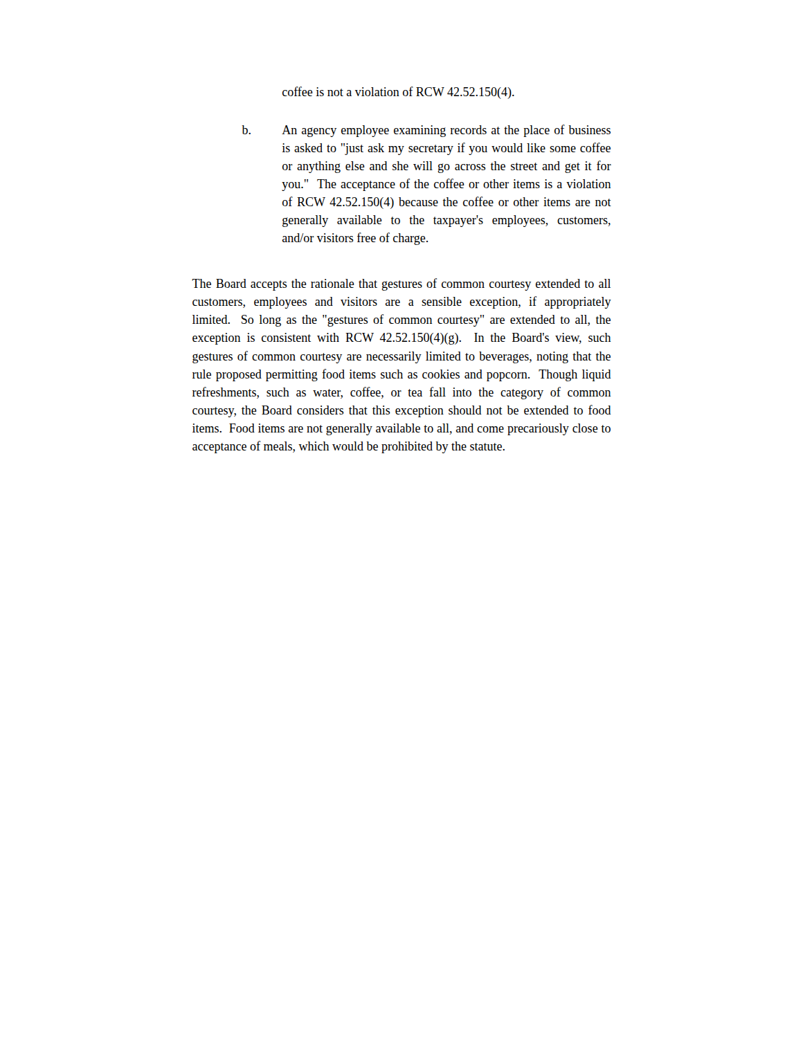coffee is not a violation of RCW 42.52.150(4).
b.
An agency employee examining records at the place of business is asked to "just ask my secretary if you would like some coffee or anything else and she will go across the street and get it for you." The acceptance of the coffee or other items is a violation of RCW 42.52.150(4) because the coffee or other items are not generally available to the taxpayer's employees, customers, and/or visitors free of charge.
The Board accepts the rationale that gestures of common courtesy extended to all customers, employees and visitors are a sensible exception, if appropriately limited. So long as the "gestures of common courtesy" are extended to all, the exception is consistent with RCW 42.52.150(4)(g). In the Board's view, such gestures of common courtesy are necessarily limited to beverages, noting that the rule proposed permitting food items such as cookies and popcorn. Though liquid refreshments, such as water, coffee, or tea fall into the category of common courtesy, the Board considers that this exception should not be extended to food items. Food items are not generally available to all, and come precariously close to acceptance of meals, which would be prohibited by the statute.